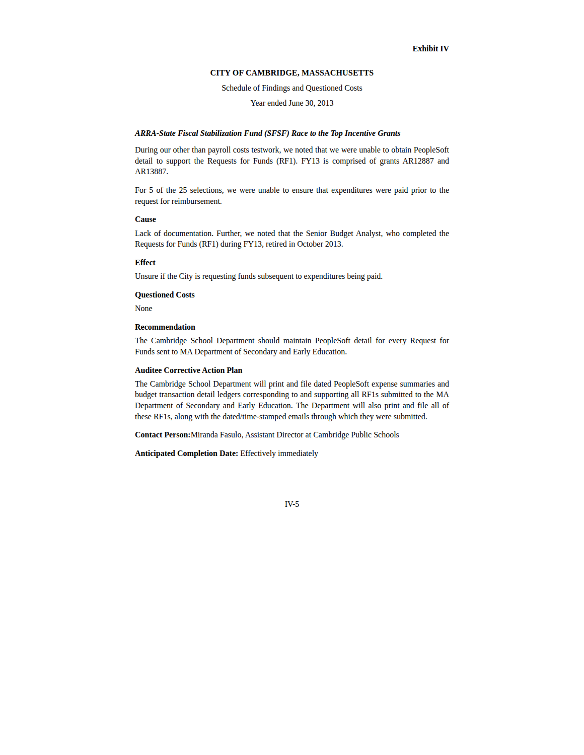Exhibit IV
CITY OF CAMBRIDGE, MASSACHUSETTS
Schedule of Findings and Questioned Costs
Year ended June 30, 2013
ARRA-State Fiscal Stabilization Fund (SFSF) Race to the Top Incentive Grants
During our other than payroll costs testwork, we noted that we were unable to obtain PeopleSoft detail to support the Requests for Funds (RF1). FY13 is comprised of grants AR12887 and AR13887.
For 5 of the 25 selections, we were unable to ensure that expenditures were paid prior to the request for reimbursement.
Cause
Lack of documentation. Further, we noted that the Senior Budget Analyst, who completed the Requests for Funds (RF1) during FY13, retired in October 2013.
Effect
Unsure if the City is requesting funds subsequent to expenditures being paid.
Questioned Costs
None
Recommendation
The Cambridge School Department should maintain PeopleSoft detail for every Request for Funds sent to MA Department of Secondary and Early Education.
Auditee Corrective Action Plan
The Cambridge School Department will print and file dated PeopleSoft expense summaries and budget transaction detail ledgers corresponding to and supporting all RF1s submitted to the MA Department of Secondary and Early Education. The Department will also print and file all of these RF1s, along with the dated/time-stamped emails through which they were submitted.
Contact Person: Miranda Fasulo, Assistant Director at Cambridge Public Schools
Anticipated Completion Date: Effectively immediately
IV-5